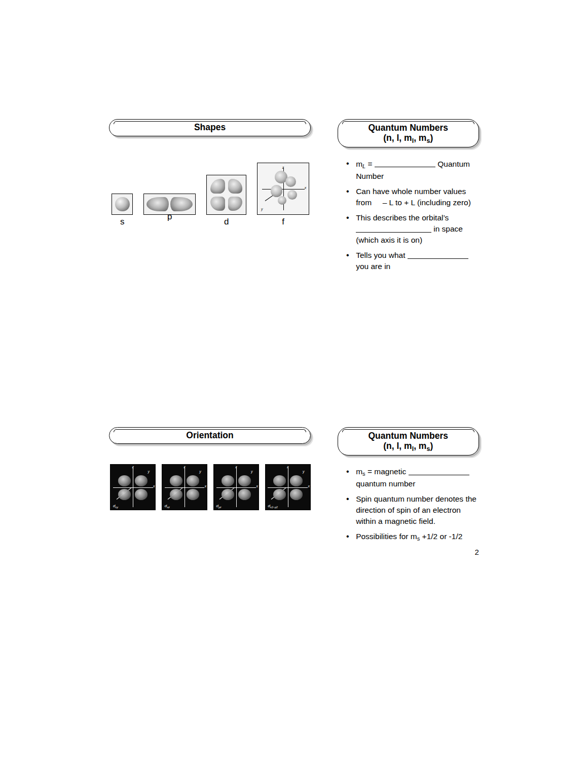Shapes
s
p
d
z x y
f
Quantum Numbers (n, l, ml, ms)
mL = Quantum Number
Can have whole number values from – L to + L (including zero)
This describes the orbital’s in space (which axis it is on)
Tells you what you are in
Orientation
zyx dxy
zyx dxz
zyx dyz
zyx dx2−y2
Quantum Numbers (n, l, ml, ms)
ms = magnetic quantum number
Spin quantum number denotes the direction of spin of an electron within a magnetic field.
Possibilities for ms +1/2 or -1/2
2